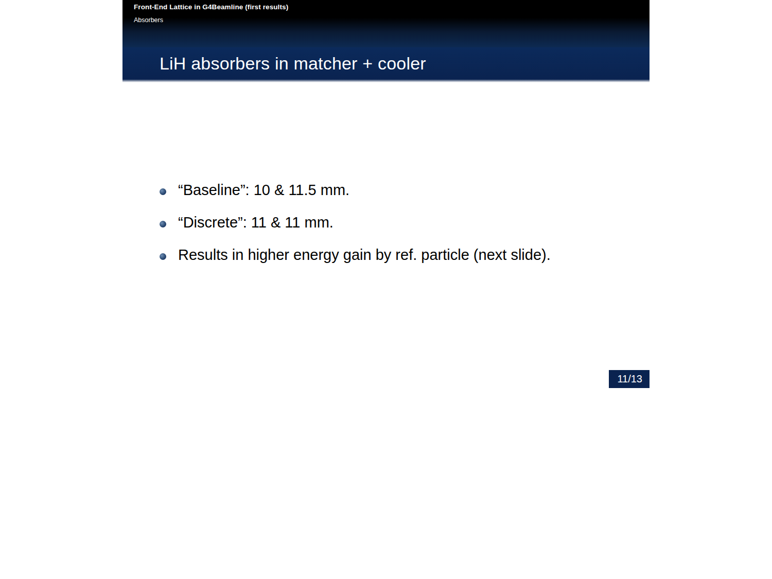Front-End Lattice in G4Beamline (first results)
Absorbers
LiH absorbers in matcher + cooler
“Baseline”: 10 & 11.5 mm.
“Discrete”: 11 & 11 mm.
Results in higher energy gain by ref. particle (next slide).
11/13